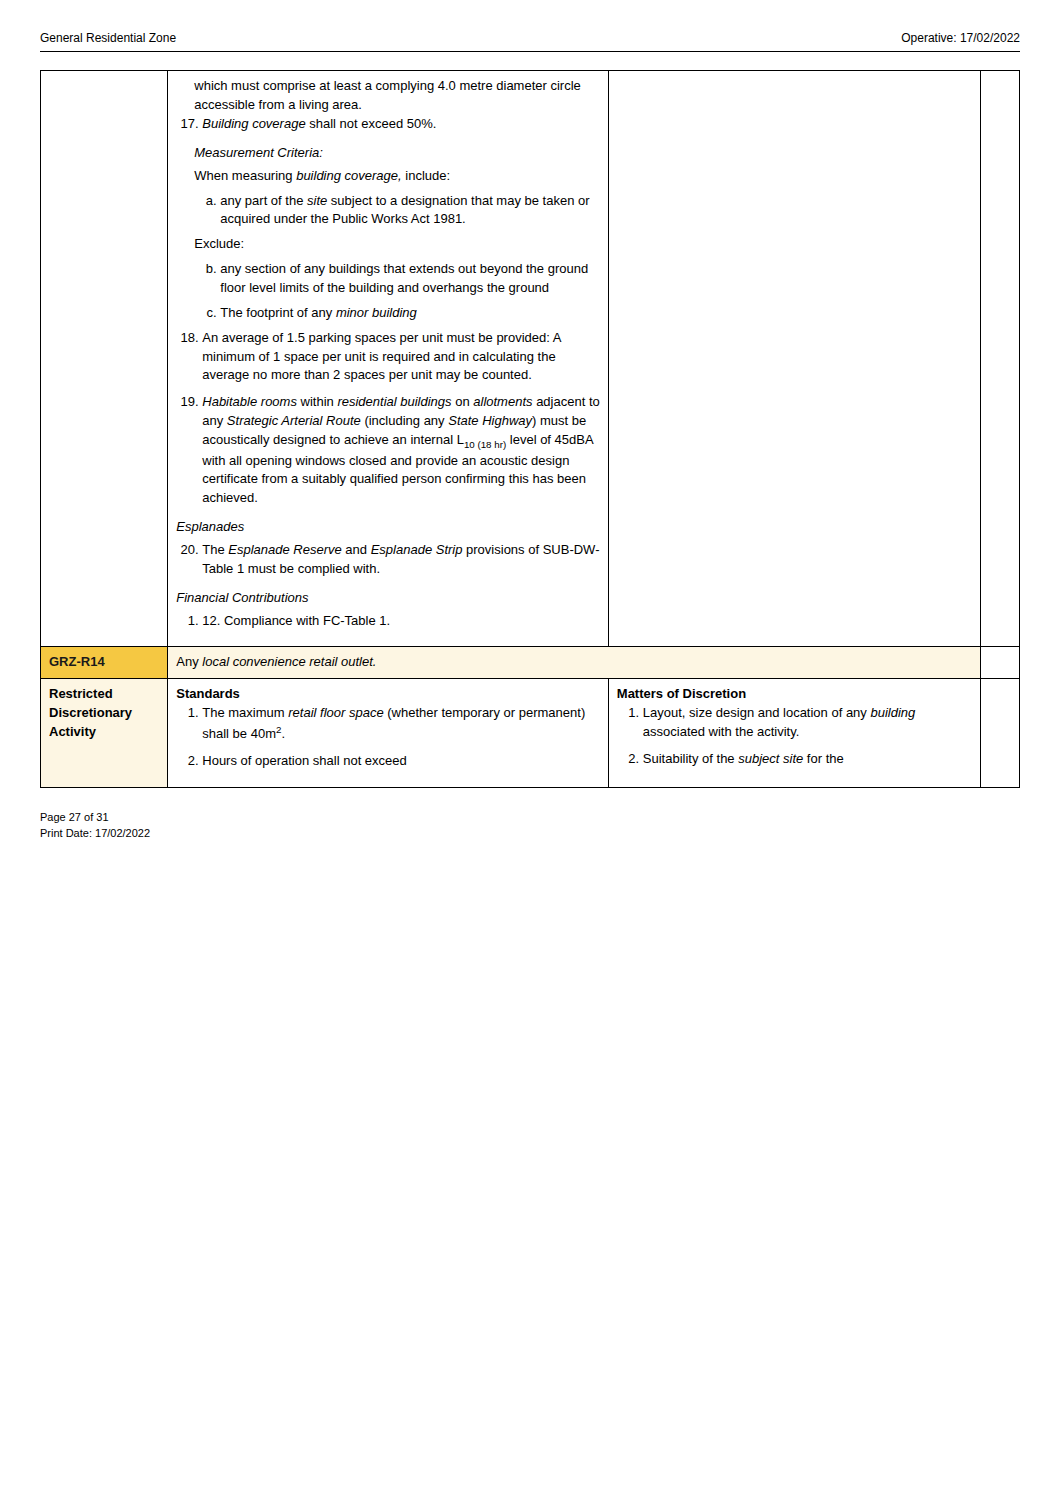General Residential Zone
Operative: 17/02/2022
| | which must comprise at least a complying 4.0 metre diameter circle accessible from a living area. Building coverage shall not exceed 50%. Measurement Criteria: When measuring building coverage, include: any part of the site subject to a designation that may be taken or acquired under the Public Works Act 1981. Exclude: any section of any buildings that extends out beyond the ground floor level limits of the building and overhangs the ground The footprint of any minor building An average of 1.5 parking spaces per unit must be provided: A minimum of 1 space per unit is required and in calculating the average no more than 2 spaces per unit may be counted. Habitable rooms within residential buildings on allotments adjacent to any Strategic Arterial Route (including any State Highway ) must be acoustically designed to achieve an internal L 10 (18 hr) level of 45dBA with all opening windows closed and provide an acoustic design certificate from a suitably qualified person confirming this has been achieved. Esplanades The Esplanade Reserve and Esplanade Strip provisions of SUB-DW-Table 1 must be complied with. Financial Contributions 12. Compliance with FC-Table 1. | | |
| GRZ-R14 | Any local convenience retail outlet. | |
| Restricted Discretionary Activity | Standards The maximum retail floor space (whether temporary or permanent) shall be 40m 2 . Hours of operation shall not exceed | Matters of Discretion Layout, size design and location of any building associated with the activity. Suitability of the subject site for the | |
Page 27 of 31
Print Date: 17/02/2022